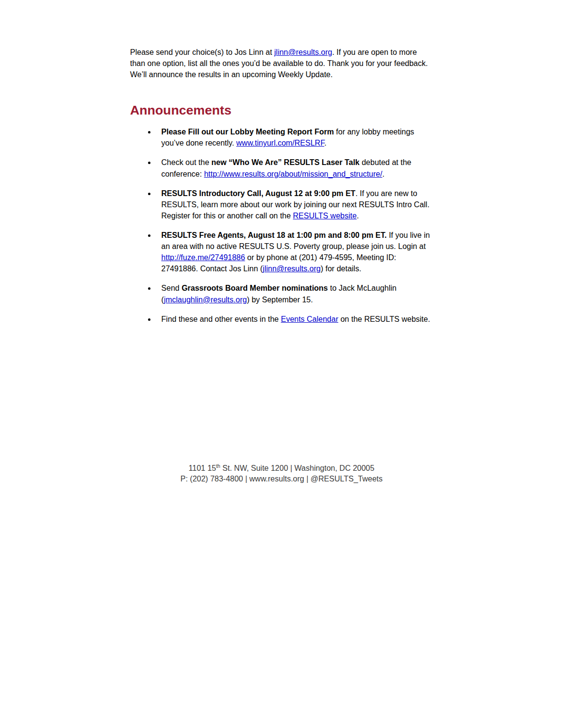Please send your choice(s) to Jos Linn at jlinn@results.org. If you are open to more than one option, list all the ones you’d be available to do. Thank you for your feedback. We’ll announce the results in an upcoming Weekly Update.
Announcements
Please Fill out our Lobby Meeting Report Form for any lobby meetings you’ve done recently. www.tinyurl.com/RESLRF.
Check out the new “Who We Are” RESULTS Laser Talk debuted at the conference: http://www.results.org/about/mission_and_structure/.
RESULTS Introductory Call, August 12 at 9:00 pm ET. If you are new to RESULTS, learn more about our work by joining our next RESULTS Intro Call. Register for this or another call on the RESULTS website.
RESULTS Free Agents, August 18 at 1:00 pm and 8:00 pm ET. If you live in an area with no active RESULTS U.S. Poverty group, please join us. Login at http://fuze.me/27491886 or by phone at (201) 479-4595, Meeting ID: 27491886. Contact Jos Linn (jlinn@results.org) for details.
Send Grassroots Board Member nominations to Jack McLaughlin (jmclaughlin@results.org) by September 15.
Find these and other events in the Events Calendar on the RESULTS website.
1101 15th St. NW, Suite 1200 | Washington, DC 20005
P: (202) 783-4800 | www.results.org | @RESULTS_Tweets